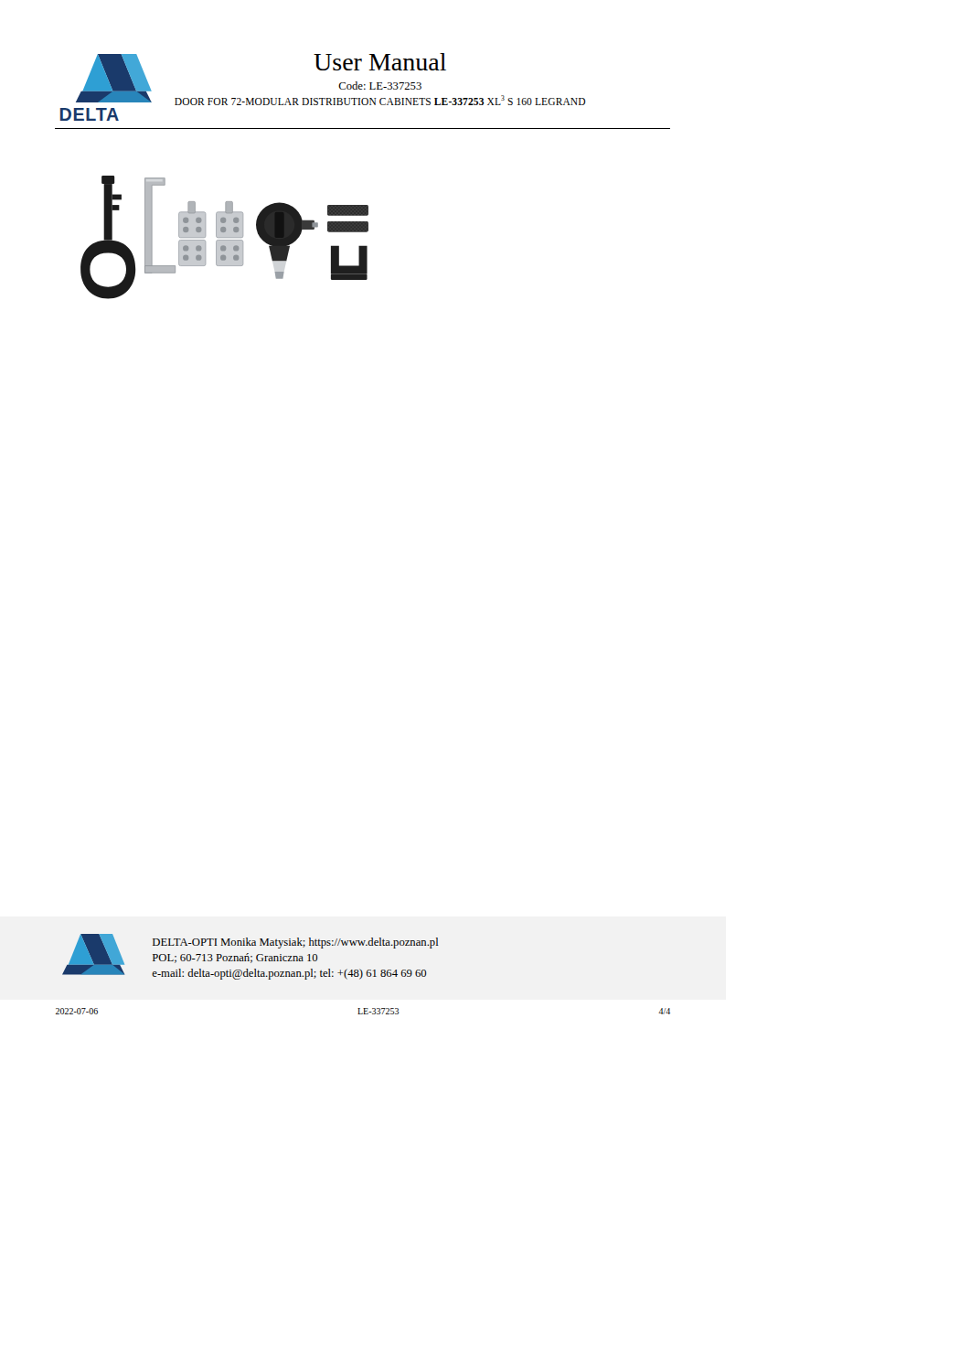DELTA
User Manual
Code: LE-337253
DOOR FOR 72-MODULAR DISTRIBUTION CABINETS LE-337253 XL3 S 160 LEGRAND
DELTA-OPTI Monika Matysiak; https://www.delta.poznan.pl
POL; 60-713 Poznań; Graniczna 10
e-mail: delta-opti@delta.poznan.pl; tel: +(48) 61 864 69 60
2022-07-06
LE-337253
4/4